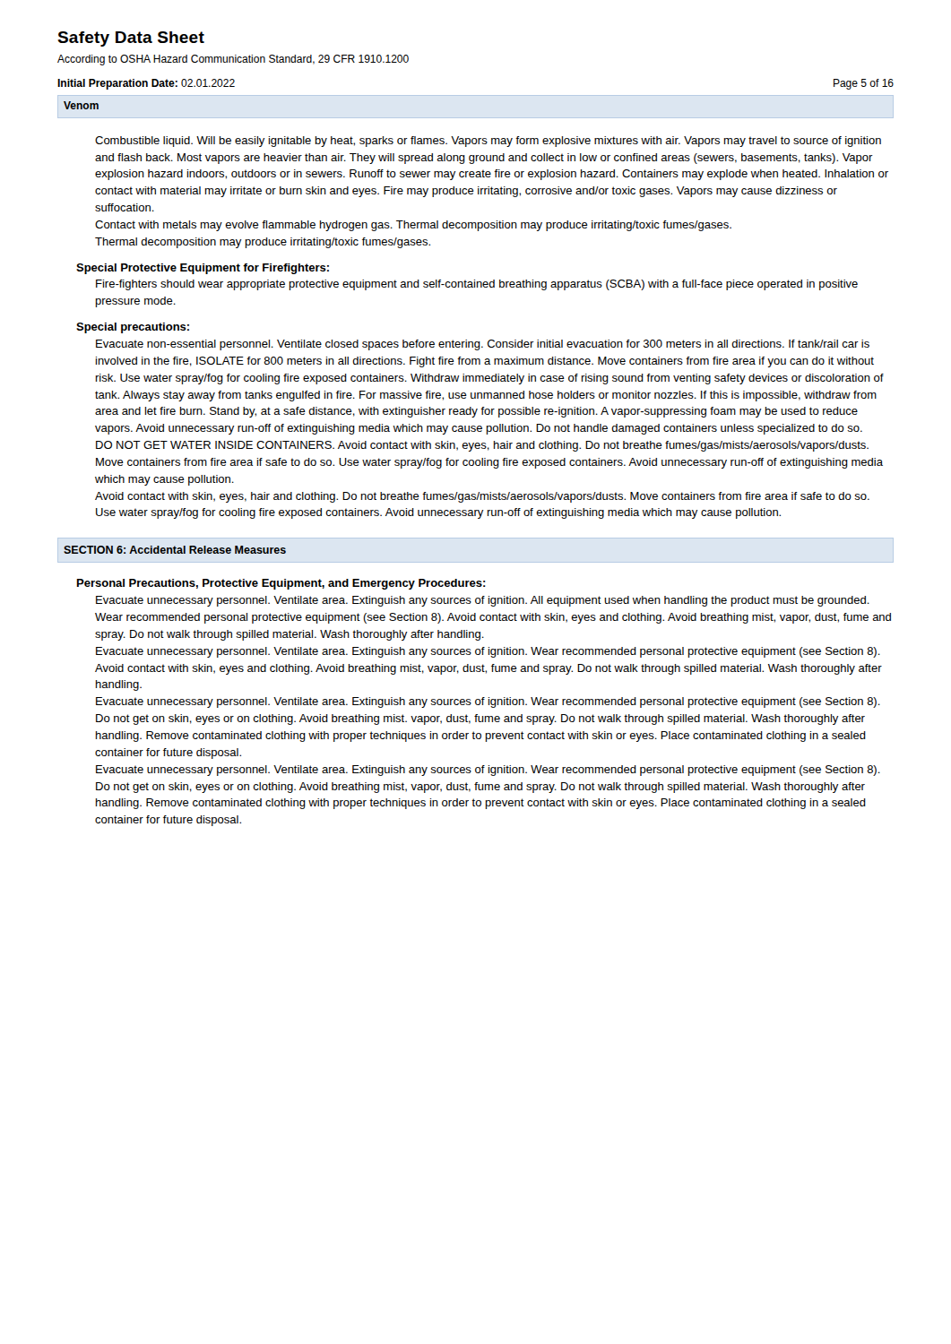Safety Data Sheet
According to OSHA Hazard Communication Standard, 29 CFR 1910.1200
Initial Preparation Date: 02.01.2022 Page 5 of 16
Venom
Combustible liquid. Will be easily ignitable by heat, sparks or flames. Vapors may form explosive mixtures with air. Vapors may travel to source of ignition and flash back. Most vapors are heavier than air. They will spread along ground and collect in low or confined areas (sewers, basements, tanks). Vapor explosion hazard indoors, outdoors or in sewers. Runoff to sewer may create fire or explosion hazard. Containers may explode when heated. Inhalation or contact with material may irritate or burn skin and eyes. Fire may produce irritating, corrosive and/or toxic gases. Vapors may cause dizziness or suffocation.
Contact with metals may evolve flammable hydrogen gas. Thermal decomposition may produce irritating/toxic fumes/gases.
Thermal decomposition may produce irritating/toxic fumes/gases.
Special Protective Equipment for Firefighters:
Fire-fighters should wear appropriate protective equipment and self-contained breathing apparatus (SCBA) with a full-face piece operated in positive pressure mode.
Special precautions:
Evacuate non-essential personnel. Ventilate closed spaces before entering. Consider initial evacuation for 300 meters in all directions. If tank/rail car is involved in the fire, ISOLATE for 800 meters in all directions. Fight fire from a maximum distance. Move containers from fire area if you can do it without risk. Use water spray/fog for cooling fire exposed containers. Withdraw immediately in case of rising sound from venting safety devices or discoloration of tank. Always stay away from tanks engulfed in fire. For massive fire, use unmanned hose holders or monitor nozzles. If this is impossible, withdraw from area and let fire burn. Stand by, at a safe distance, with extinguisher ready for possible re-ignition. A vapor-suppressing foam may be used to reduce vapors. Avoid unnecessary run-off of extinguishing media which may cause pollution. Do not handle damaged containers unless specialized to do so.
DO NOT GET WATER INSIDE CONTAINERS. Avoid contact with skin, eyes, hair and clothing. Do not breathe fumes/gas/mists/aerosols/vapors/dusts. Move containers from fire area if safe to do so. Use water spray/fog for cooling fire exposed containers. Avoid unnecessary run-off of extinguishing media which may cause pollution.
Avoid contact with skin, eyes, hair and clothing. Do not breathe fumes/gas/mists/aerosols/vapors/dusts. Move containers from fire area if safe to do so. Use water spray/fog for cooling fire exposed containers. Avoid unnecessary run-off of extinguishing media which may cause pollution.
SECTION 6: Accidental Release Measures
Personal Precautions, Protective Equipment, and Emergency Procedures:
Evacuate unnecessary personnel. Ventilate area. Extinguish any sources of ignition. All equipment used when handling the product must be grounded. Wear recommended personal protective equipment (see Section 8). Avoid contact with skin, eyes and clothing. Avoid breathing mist, vapor, dust, fume and spray. Do not walk through spilled material. Wash thoroughly after handling.
Evacuate unnecessary personnel. Ventilate area. Extinguish any sources of ignition. Wear recommended personal protective equipment (see Section 8). Avoid contact with skin, eyes and clothing. Avoid breathing mist, vapor, dust, fume and spray. Do not walk through spilled material. Wash thoroughly after handling.
Evacuate unnecessary personnel. Ventilate area. Extinguish any sources of ignition. Wear recommended personal protective equipment (see Section 8). Do not get on skin, eyes or on clothing. Avoid breathing mist. vapor, dust, fume and spray. Do not walk through spilled material. Wash thoroughly after handling. Remove contaminated clothing with proper techniques in order to prevent contact with skin or eyes. Place contaminated clothing in a sealed container for future disposal.
Evacuate unnecessary personnel. Ventilate area. Extinguish any sources of ignition. Wear recommended personal protective equipment (see Section 8). Do not get on skin, eyes or on clothing. Avoid breathing mist, vapor, dust, fume and spray. Do not walk through spilled material. Wash thoroughly after handling. Remove contaminated clothing with proper techniques in order to prevent contact with skin or eyes. Place contaminated clothing in a sealed container for future disposal.